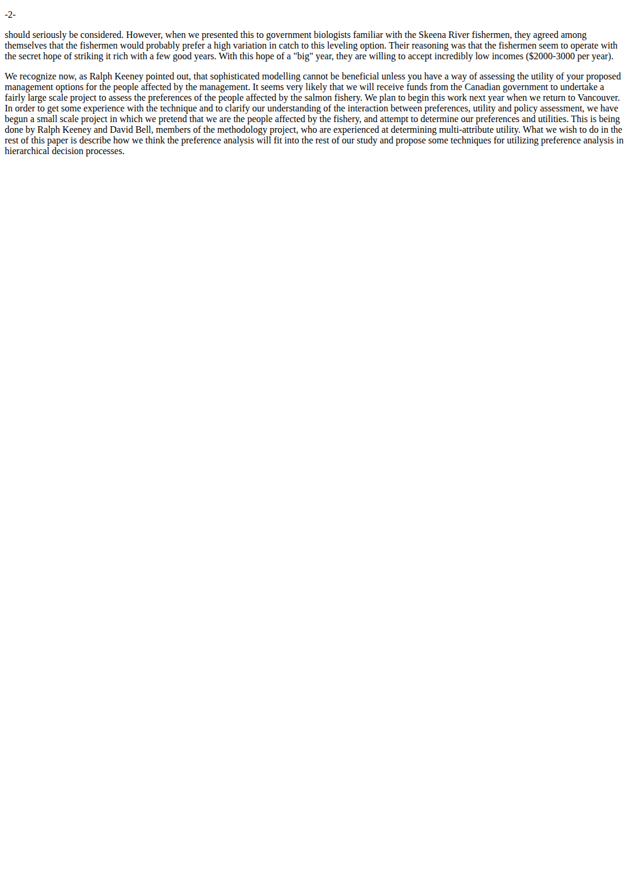-2-
should seriously be considered. However, when we presented this to government biologists familiar with the Skeena River fishermen, they agreed among themselves that the fishermen would probably prefer a high variation in catch to this leveling option. Their reasoning was that the fishermen seem to operate with the secret hope of striking it rich with a few good years. With this hope of a "big" year, they are willing to accept incredibly low incomes ($2000-3000 per year).
We recognize now, as Ralph Keeney pointed out, that sophisticated modelling cannot be beneficial unless you have a way of assessing the utility of your proposed management options for the people affected by the management. It seems very likely that we will receive funds from the Canadian government to undertake a fairly large scale project to assess the preferences of the people affected by the salmon fishery. We plan to begin this work next year when we return to Vancouver. In order to get some experience with the technique and to clarify our understanding of the interaction between preferences, utility and policy assessment, we have begun a small scale project in which we pretend that we are the people affected by the fishery, and attempt to determine our preferences and utilities. This is being done by Ralph Keeney and David Bell, members of the methodology project, who are experienced at determining multi-attribute utility. What we wish to do in the rest of this paper is describe how we think the preference analysis will fit into the rest of our study and propose some techniques for utilizing preference analysis in hierarchical decision processes.